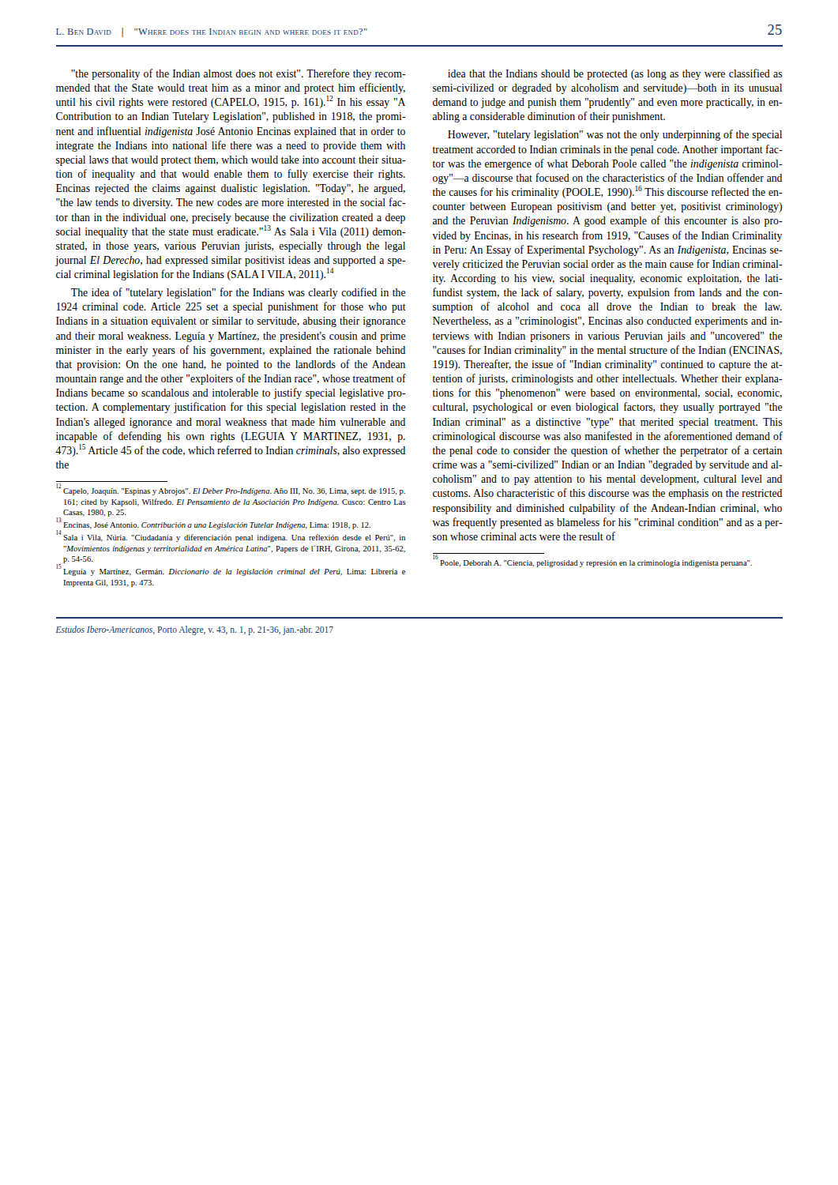L. Ben David | "Where does the Indian begin and where does it end?"
25
"the personality of the Indian almost does not exist". Therefore they recommended that the State would treat him as a minor and protect him efficiently, until his civil rights were restored (CAPELO, 1915, p. 161).12 In his essay "A Contribution to an Indian Tutelary Legislation", published in 1918, the prominent and influential indigenista José Antonio Encinas explained that in order to integrate the Indians into national life there was a need to provide them with special laws that would protect them, which would take into account their situation of inequality and that would enable them to fully exercise their rights. Encinas rejected the claims against dualistic legislation. "Today", he argued, "the law tends to diversity. The new codes are more interested in the social factor than in the individual one, precisely because the civilization created a deep social inequality that the state must eradicate."13 As Sala i Vila (2011) demonstrated, in those years, various Peruvian jurists, especially through the legal journal El Derecho, had expressed similar positivist ideas and supported a special criminal legislation for the Indians (SALA I VILA, 2011).14
The idea of "tutelary legislation" for the Indians was clearly codified in the 1924 criminal code. Article 225 set a special punishment for those who put Indians in a situation equivalent or similar to servitude, abusing their ignorance and their moral weakness. Leguía y Martínez, the president's cousin and prime minister in the early years of his government, explained the rationale behind that provision: On the one hand, he pointed to the landlords of the Andean mountain range and the other "exploiters of the Indian race", whose treatment of Indians became so scandalous and intolerable to justify special legislative protection. A complementary justification for this special legislation rested in the Indian's alleged ignorance and moral weakness that made him vulnerable and incapable of defending his own rights (LEGUIA Y MARTINEZ, 1931, p. 473).15 Article 45 of the code, which referred to Indian criminals, also expressed the
12 Capelo, Joaquín. "Espinas y Abrojos". El Deber Pro-Indígena. Año III, No. 36, Lima, sept. de 1915, p. 161; cited by Kapsoli, Wilfredo. El Pensamiento de la Asociación Pro Indígena. Cusco: Centro Las Casas, 1980, p. 25.
13 Encinas, José Antonio. Contribución a una Legislación Tutelar Indígena, Lima: 1918, p. 12.
14 Sala i Vila, Núria. "Ciudadanía y diferenciación penal indígena. Una reflexión desde el Perú", in "Movimientos indígenas y territorialidad en América Latina", Papers de l´IRH, Girona, 2011, 35-62, p. 54-56.
15 Leguía y Martínez, Germán. Diccionario de la legislación criminal del Perú, Lima: Librería e Imprenta Gil, 1931, p. 473.
idea that the Indians should be protected (as long as they were classified as semi-civilized or degraded by alcoholism and servitude)—both in its unusual demand to judge and punish them "prudently" and even more practically, in enabling a considerable diminution of their punishment.
However, "tutelary legislation" was not the only underpinning of the special treatment accorded to Indian criminals in the penal code. Another important factor was the emergence of what Deborah Poole called "the indigenista criminology"—a discourse that focused on the characteristics of the Indian offender and the causes for his criminality (POOLE, 1990).16 This discourse reflected the encounter between European positivism (and better yet, positivist criminology) and the Peruvian Indigenismo. A good example of this encounter is also provided by Encinas, in his research from 1919, "Causes of the Indian Criminality in Peru: An Essay of Experimental Psychology". As an Indigenista, Encinas severely criticized the Peruvian social order as the main cause for Indian criminality. According to his view, social inequality, economic exploitation, the latifundist system, the lack of salary, poverty, expulsion from lands and the consumption of alcohol and coca all drove the Indian to break the law. Nevertheless, as a "criminologist", Encinas also conducted experiments and interviews with Indian prisoners in various Peruvian jails and "uncovered" the "causes for Indian criminality" in the mental structure of the Indian (ENCINAS, 1919). Thereafter, the issue of "Indian criminality" continued to capture the attention of jurists, criminologists and other intellectuals. Whether their explanations for this "phenomenon" were based on environmental, social, economic, cultural, psychological or even biological factors, they usually portrayed "the Indian criminal" as a distinctive "type" that merited special treatment. This criminological discourse was also manifested in the aforementioned demand of the penal code to consider the question of whether the perpetrator of a certain crime was a "semi-civilized" Indian or an Indian "degraded by servitude and alcoholism" and to pay attention to his mental development, cultural level and customs. Also characteristic of this discourse was the emphasis on the restricted responsibility and diminished culpability of the Andean-Indian criminal, who was frequently presented as blameless for his "criminal condition" and as a person whose criminal acts were the result of
16 Poole, Deborah A. "Ciencia, peligrosidad y represión en la criminología indigenista peruana".
Estudos Ibero-Americanos, Porto Alegre, v. 43, n. 1, p. 21-36, jan.-abr. 2017